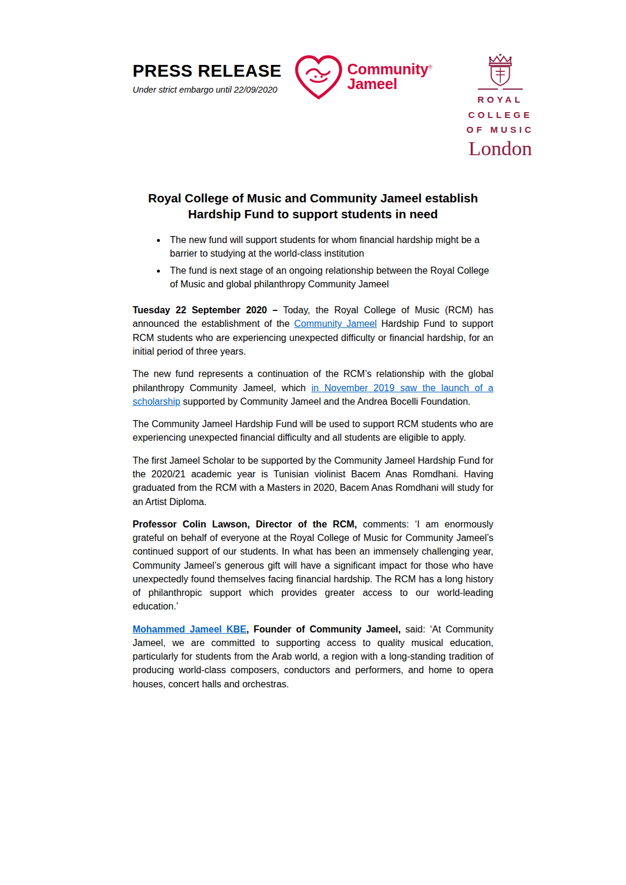PRESS RELEASE
Under strict embargo until 22/09/2020
Community®
Jameel
Royal
College
of Music
London
Royal College of Music and Community Jameel establish Hardship Fund to support students in need
The new fund will support students for whom financial hardship might be a barrier to studying at the world-class institution
The fund is next stage of an ongoing relationship between the Royal College of Music and global philanthropy Community Jameel
Tuesday 22 September 2020 – Today, the Royal College of Music (RCM) has announced the establishment of the Community Jameel Hardship Fund to support RCM students who are experiencing unexpected difficulty or financial hardship, for an initial period of three years.
The new fund represents a continuation of the RCM’s relationship with the global philanthropy Community Jameel, which in November 2019 saw the launch of a scholarship supported by Community Jameel and the Andrea Bocelli Foundation.
The Community Jameel Hardship Fund will be used to support RCM students who are experiencing unexpected financial difficulty and all students are eligible to apply.
The first Jameel Scholar to be supported by the Community Jameel Hardship Fund for the 2020/21 academic year is Tunisian violinist Bacem Anas Romdhani. Having graduated from the RCM with a Masters in 2020, Bacem Anas Romdhani will study for an Artist Diploma.
Professor Colin Lawson, Director of the RCM, comments: ‘I am enormously grateful on behalf of everyone at the Royal College of Music for Community Jameel’s continued support of our students. In what has been an immensely challenging year, Community Jameel’s generous gift will have a significant impact for those who have unexpectedly found themselves facing financial hardship. The RCM has a long history of philanthropic support which provides greater access to our world-leading education.’
Mohammed Jameel KBE, Founder of Community Jameel, said: ‘At Community Jameel, we are committed to supporting access to quality musical education, particularly for students from the Arab world, a region with a long-standing tradition of producing world-class composers, conductors and performers, and home to opera houses, concert halls and orchestras.